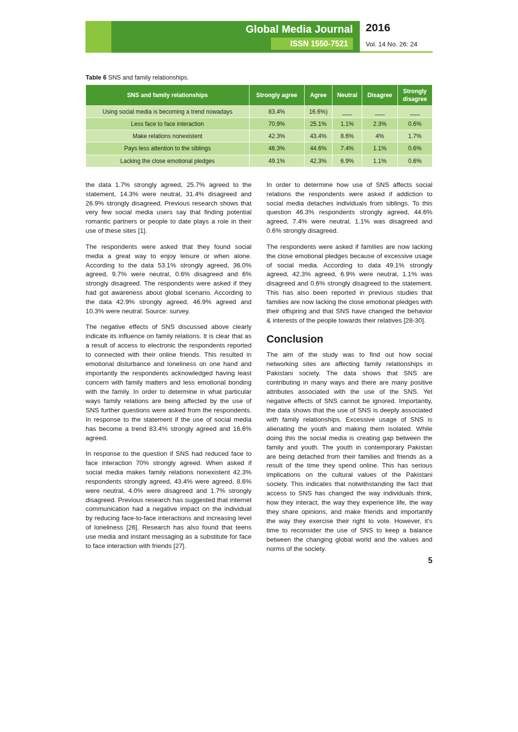Global Media Journal
ISSN 1550-7521
2016
Vol. 14 No. 26: 24
Table 6 SNS and family relationships.
| SNS and family relationships | Strongly agree | Agree | Neutral | Disagree | Strongly disagree |
| --- | --- | --- | --- | --- | --- |
| Using social media is becoming a trend nowadays | 83.4% | 16.6%) | ___ | ___ | ___ |
| Less face to face interaction | 70.9% | 25.1% | 1.1% | 2.3% | 0.6% |
| Make relations nonexistent | 42.3% | 43.4% | 8.6% | 4% | 1.7% |
| Pays less attention to the siblings | 46.3% | 44.6% | 7.4% | 1.1% | 0.6% |
| Lacking the close emotional pledges | 49.1% | 42.3% | 6.9% | 1.1% | 0.6% |
the data 1.7% strongly agreed, 25.7% agreed to the statement, 14.3% were neutral, 31.4% disagreed and 26.9% strongly disagreed. Previous research shows that very few social media users say that finding potential romantic partners or people to date plays a role in their use of these sites [1].
The respondents were asked that they found social media a great way to enjoy leisure or when alone. According to the data 53.1% strongly agreed, 36.0% agreed, 9.7% were neutral, 0.6% disagreed and 6% strongly disagreed. The respondents were asked if they had got awareness about global scenario. According to the data 42.9% strongly agreed, 46.9% agreed and 10.3% were neutral. Source: survey.
The negative effects of SNS discussed above clearly indicate its influence on family relations. It is clear that as a result of access to electronic the respondents reported to connected with their online friends. This resulted in emotional disturbance and loneliness on one hand and importantly the respondents acknowledged having least concern with family matters and less emotional bonding with the family. In order to determine in what particular ways family relations are being affected by the use of SNS further questions were asked from the respondents. In response to the statement if the use of social media has become a trend 83.4% strongly agreed and 16.6% agreed.
In response to the question if SNS had reduced face to face interaction 70% strongly agreed. When asked if social media makes family relations nonexistent 42.3% respondents strongly agreed, 43.4% were agreed, 8.6% were neutral, 4.0% were disagreed and 1.7% strongly disagreed. Previous research has suggested that internet communication had a negative impact on the individual by reducing face-to-face interactions and increasing level of loneliness [26]. Research has also found that teens use media and instant messaging as a substitute for face to face interaction with friends [27].
In order to determine how use of SNS affects social relations the respondents were asked if addiction to social media detaches individuals from siblings. To this question 46.3% respondents strongly agreed, 44.6% agreed, 7.4% were neutral, 1.1% was disagreed and 0.6% strongly disagreed.
The respondents were asked if families are now lacking the close emotional pledges because of excessive usage of social media. According to data 49.1% strongly agreed, 42.3% agreed, 6.9% were neutral, 1.1% was disagreed and 0.6% strongly disagreed to the statement. This has also been reported in previous studies that families are now lacking the close emotional pledges with their offspring and that SNS have changed the behavior & interests of the people towards their relatives [28-30].
Conclusion
The aim of the study was to find out how social networking sites are affecting family relationships in Pakistani society. The data shows that SNS are contributing in many ways and there are many positive attributes associated with the use of the SNS. Yet negative effects of SNS cannot be ignored. Importantly, the data shows that the use of SNS is deeply associated with family relationships. Excessive usage of SNS is alienating the youth and making them isolated. While doing this the social media is creating gap between the family and youth. The youth in contemporary Pakistan are being detached from their families and friends as a result of the time they spend online. This has serious implications on the cultural values of the Pakistani society. This indicates that notwithstanding the fact that access to SNS has changed the way individuals think, how they interact, the way they experience life, the way they share opinions, and make friends and importantly the way they exercise their right to vote. However, it's time to reconsider the use of SNS to keep a balance between the changing global world and the values and norms of the society.
5